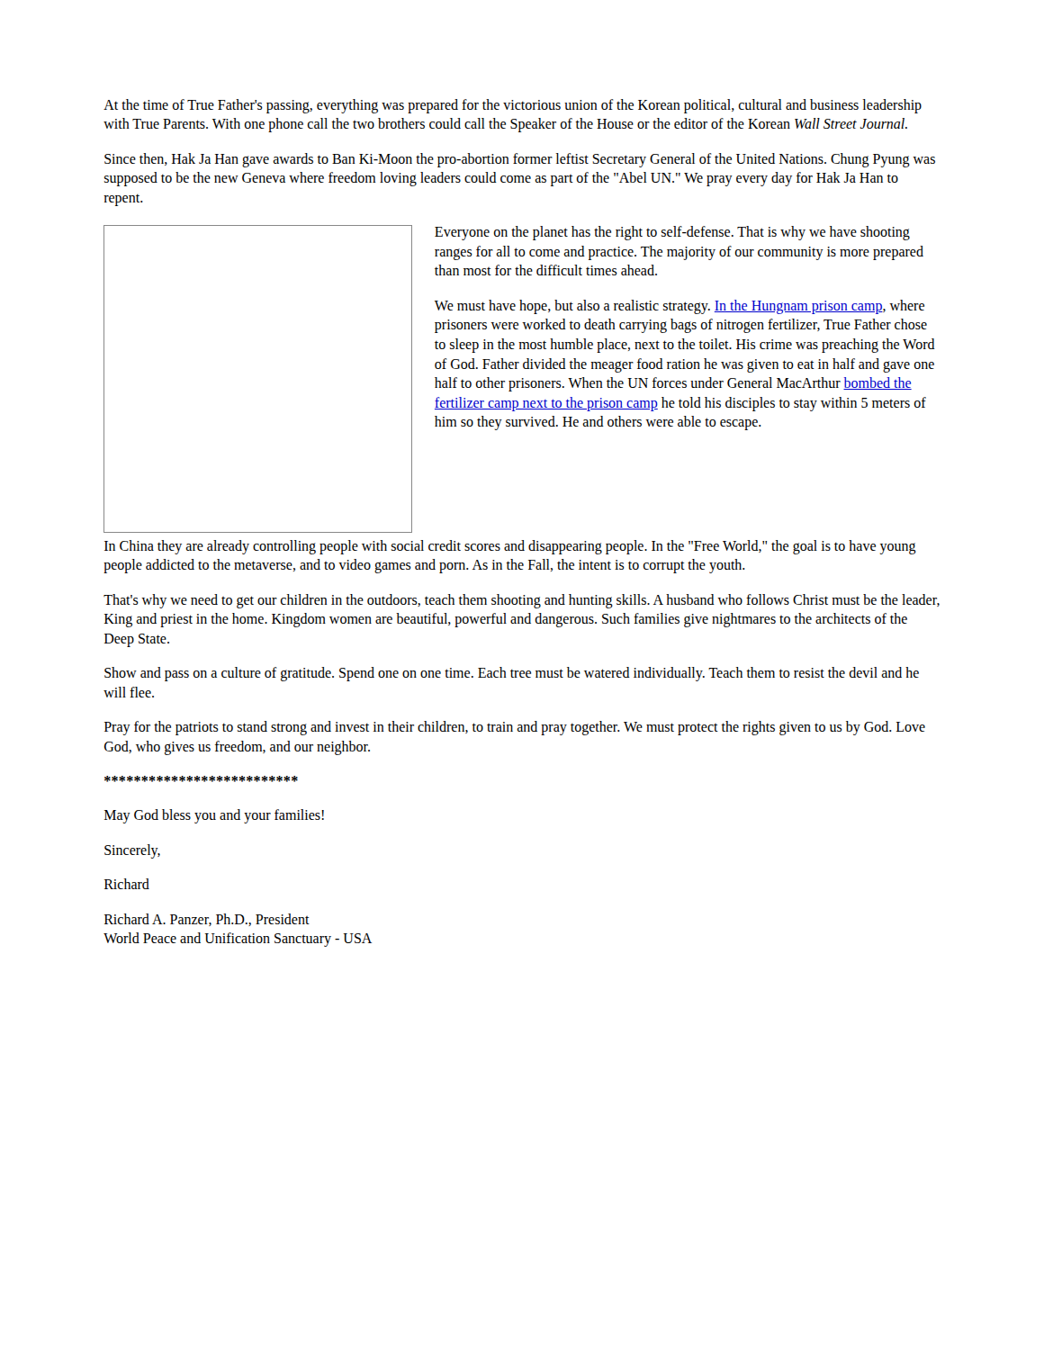At the time of True Father's passing, everything was prepared for the victorious union of the Korean political, cultural and business leadership with True Parents. With one phone call the two brothers could call the Speaker of the House or the editor of the Korean Wall Street Journal.
Since then, Hak Ja Han gave awards to Ban Ki-Moon the pro-abortion former leftist Secretary General of the United Nations. Chung Pyung was supposed to be the new Geneva where freedom loving leaders could come as part of the "Abel UN." We pray every day for Hak Ja Han to repent.
Everyone on the planet has the right to self-defense. That is why we have shooting ranges for all to come and practice. The majority of our community is more prepared than most for the difficult times ahead.
We must have hope, but also a realistic strategy. In the Hungnam prison camp, where prisoners were worked to death carrying bags of nitrogen fertilizer, True Father chose to sleep in the most humble place, next to the toilet. His crime was preaching the Word of God. Father divided the meager food ration he was given to eat in half and gave one half to other prisoners. When the UN forces under General MacArthur bombed the fertilizer camp next to the prison camp he told his disciples to stay within 5 meters of him so they survived. He and others were able to escape.
In China they are already controlling people with social credit scores and disappearing people. In the "Free World," the goal is to have young people addicted to the metaverse, and to video games and porn. As in the Fall, the intent is to corrupt the youth.
That's why we need to get our children in the outdoors, teach them shooting and hunting skills. A husband who follows Christ must be the leader, King and priest in the home. Kingdom women are beautiful, powerful and dangerous. Such families give nightmares to the architects of the Deep State.
Show and pass on a culture of gratitude. Spend one on one time. Each tree must be watered individually. Teach them to resist the devil and he will flee.
Pray for the patriots to stand strong and invest in their children, to train and pray together. We must protect the rights given to us by God. Love God, who gives us freedom, and our neighbor.
**************************
May God bless you and your families!
Sincerely,
Richard
Richard A. Panzer, Ph.D., President
World Peace and Unification Sanctuary - USA